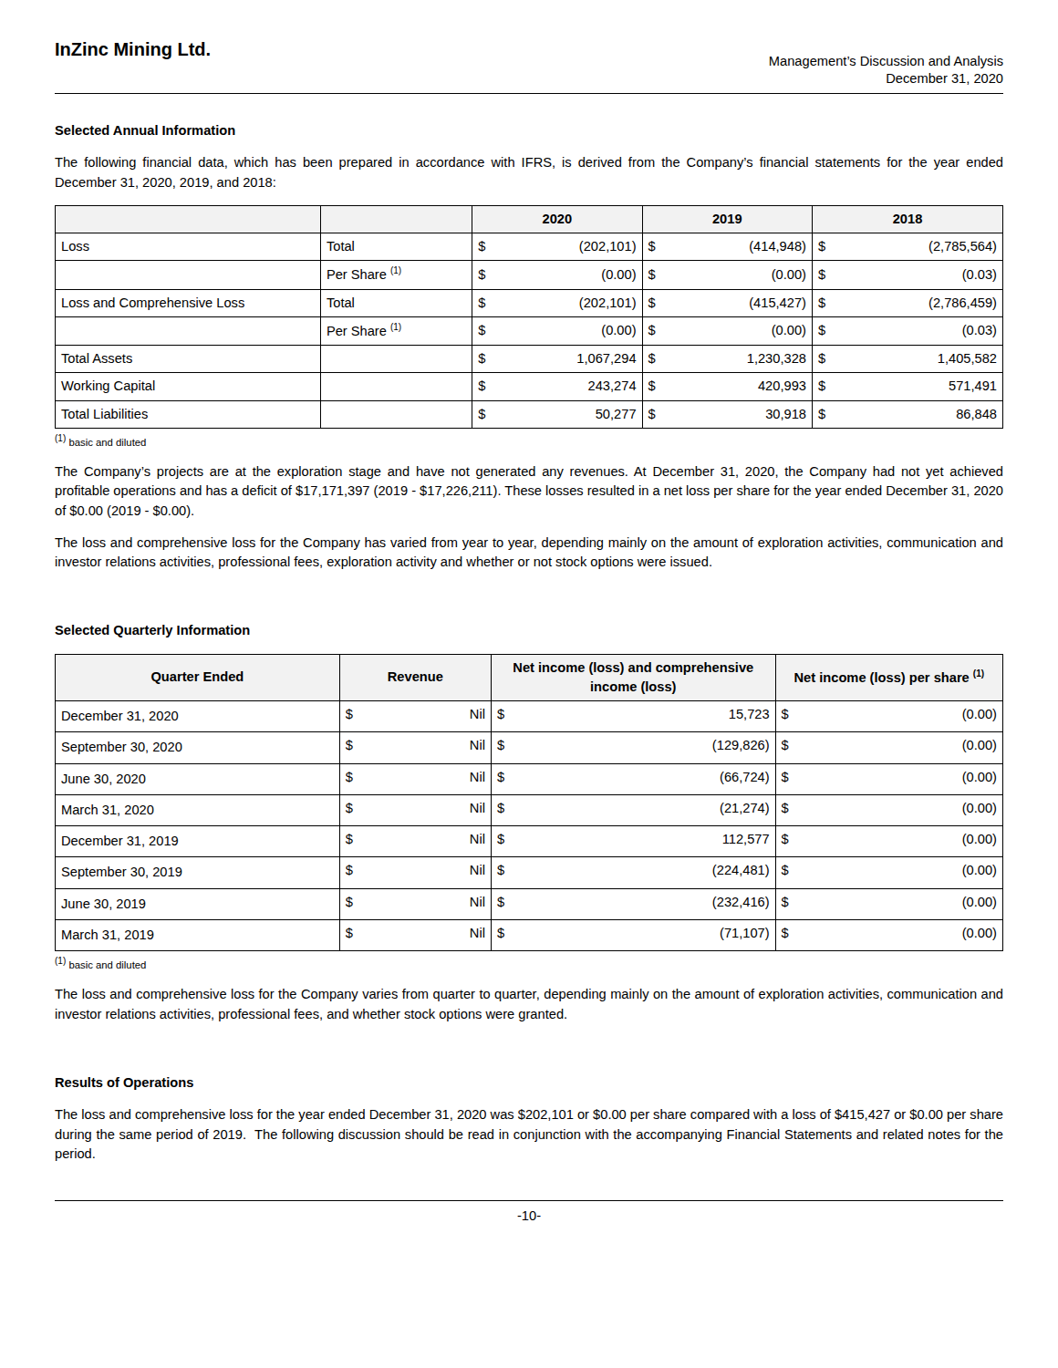InZinc Mining Ltd.
Management’s Discussion and Analysis
December 31, 2020
Selected Annual Information
The following financial data, which has been prepared in accordance with IFRS, is derived from the Company’s financial statements for the year ended December 31, 2020, 2019, and 2018:
| | | 2020 | 2019 | 2018 |
| --- | --- | --- | --- | --- |
| Loss | Total | $ | (202,101) | $ | (414,948) | $ | (2,785,564) |
| | Per Share (1) | $ | (0.00) | $ | (0.00) | $ | (0.03) |
| Loss and Comprehensive Loss | Total | $ | (202,101) | $ | (415,427) | $ | (2,786,459) |
| | Per Share (1) | $ | (0.00) | $ | (0.00) | $ | (0.03) |
| Total Assets | | $ | 1,067,294 | $ | 1,230,328 | $ | 1,405,582 |
| Working Capital | | $ | 243,274 | $ | 420,993 | $ | 571,491 |
| Total Liabilities | | $ | 50,277 | $ | 30,918 | $ | 86,848 |
(1) basic and diluted
The Company’s projects are at the exploration stage and have not generated any revenues. At December 31, 2020, the Company had not yet achieved profitable operations and has a deficit of $17,171,397 (2019 - $17,226,211). These losses resulted in a net loss per share for the year ended December 31, 2020 of $0.00 (2019 - $0.00).
The loss and comprehensive loss for the Company has varied from year to year, depending mainly on the amount of exploration activities, communication and investor relations activities, professional fees, exploration activity and whether or not stock options were issued.
Selected Quarterly Information
| Quarter Ended | Revenue | Net income (loss) and comprehensive income (loss) | Net income (loss) per share (1) |
| --- | --- | --- | --- |
| December 31, 2020 | / $ / Nil / | / $ / 15,723 / | / $ / (0.00) / |
| September 30, 2020 | / $ / Nil / | / $ / (129,826) / | / $ / (0.00) / |
| June 30, 2020 | / $ / Nil / | / $ / (66,724) / | / $ / (0.00) / |
| March 31, 2020 | / $ / Nil / | / $ / (21,274) / | / $ / (0.00) / |
| December 31, 2019 | / $ / Nil / | / $ / 112,577 / | / $ / (0.00) / |
| September 30, 2019 | / $ / Nil / | / $ / (224,481) / | / $ / (0.00) / |
| June 30, 2019 | / $ / Nil / | / $ / (232,416) / | / $ / (0.00) / |
| March 31, 2019 | / $ / Nil / | / $ / (71,107) / | / $ / (0.00) / |
(1) basic and diluted
The loss and comprehensive loss for the Company varies from quarter to quarter, depending mainly on the amount of exploration activities, communication and investor relations activities, professional fees, and whether stock options were granted.
Results of Operations
The loss and comprehensive loss for the year ended December 31, 2020 was $202,101 or $0.00 per share compared with a loss of $415,427 or $0.00 per share during the same period of 2019. The following discussion should be read in conjunction with the accompanying Financial Statements and related notes for the period.
-10-